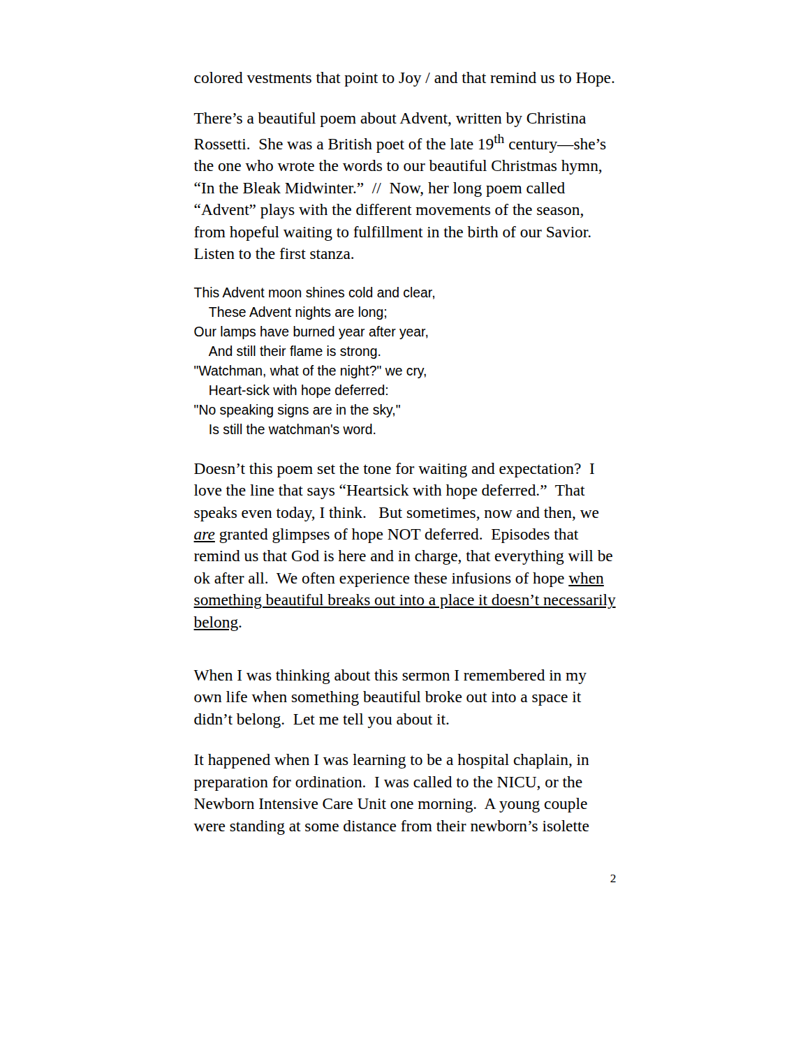colored vestments that point to Joy / and that remind us to Hope.
There’s a beautiful poem about Advent, written by Christina Rossetti. She was a British poet of the late 19th century—she’s the one who wrote the words to our beautiful Christmas hymn, “In the Bleak Midwinter.” // Now, her long poem called “Advent” plays with the different movements of the season, from hopeful waiting to fulfillment in the birth of our Savior. Listen to the first stanza.
This Advent moon shines cold and clear,
These Advent nights are long;
Our lamps have burned year after year,
And still their flame is strong.
"Watchman, what of the night?" we cry,
Heart-sick with hope deferred:
"No speaking signs are in the sky,"
Is still the watchman's word.
Doesn’t this poem set the tone for waiting and expectation? I love the line that says “Heartsick with hope deferred.” That speaks even today, I think. But sometimes, now and then, we are granted glimpses of hope NOT deferred. Episodes that remind us that God is here and in charge, that everything will be ok after all. We often experience these infusions of hope when something beautiful breaks out into a place it doesn’t necessarily belong.
When I was thinking about this sermon I remembered in my own life when something beautiful broke out into a space it didn’t belong. Let me tell you about it.
It happened when I was learning to be a hospital chaplain, in preparation for ordination. I was called to the NICU, or the Newborn Intensive Care Unit one morning. A young couple were standing at some distance from their newborn’s isolette
2